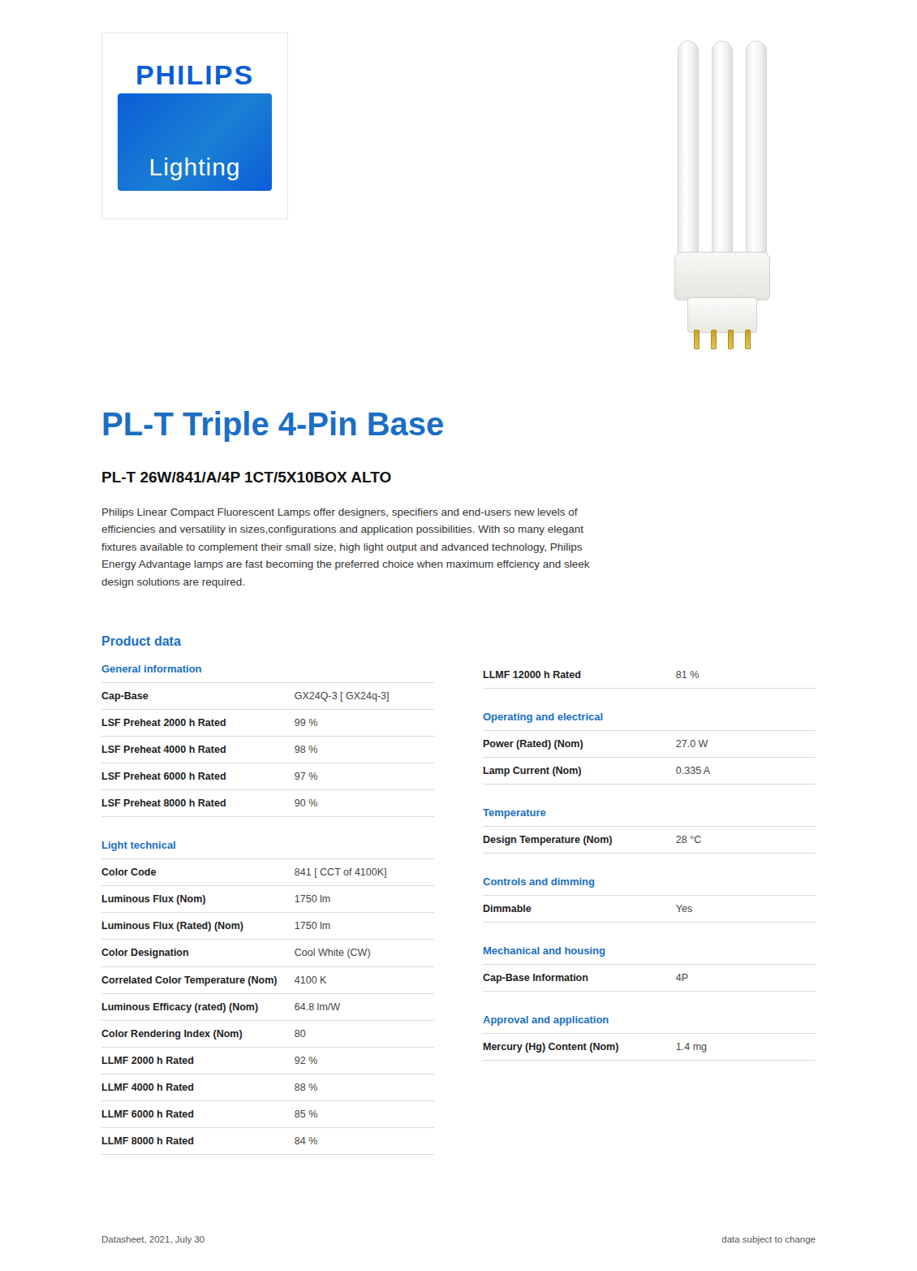PHILIPS
Lighting
PL-T Triple 4-Pin Base
PL-T 26W/841/A/4P 1CT/5X10BOX ALTO
Philips Linear Compact Fluorescent Lamps offer designers, specifiers and end-users new levels of efficiencies and versatility in sizes,configurations and application possibilities. With so many elegant fixtures available to complement their small size, high light output and advanced technology, Philips Energy Advantage lamps are fast becoming the preferred choice when maximum effciency and sleek design solutions are required.
Product data
General information
| Cap-Base | GX24Q-3 [ GX24q-3] |
| LSF Preheat 2000 h Rated | 99 % |
| LSF Preheat 4000 h Rated | 98 % |
| LSF Preheat 6000 h Rated | 97 % |
| LSF Preheat 8000 h Rated | 90 % |
Light technical
| Color Code | 841 [ CCT of 4100K] |
| Luminous Flux (Nom) | 1750 lm |
| Luminous Flux (Rated) (Nom) | 1750 lm |
| Color Designation | Cool White (CW) |
| Correlated Color Temperature (Nom) | 4100 K |
| Luminous Efficacy (rated) (Nom) | 64.8 lm/W |
| Color Rendering Index (Nom) | 80 |
| LLMF 2000 h Rated | 92 % |
| LLMF 4000 h Rated | 88 % |
| LLMF 6000 h Rated | 85 % |
| LLMF 8000 h Rated | 84 % |
| LLMF 12000 h Rated | 81 % |
Operating and electrical
| Power (Rated) (Nom) | 27.0 W |
| Lamp Current (Nom) | 0.335 A |
Temperature
| Design Temperature (Nom) | 28 °C |
Controls and dimming
| Dimmable | Yes |
Mechanical and housing
| Cap-Base Information | 4P |
Approval and application
| Mercury (Hg) Content (Nom) | 1.4 mg |
Datasheet, 2021, July 30
data subject to change